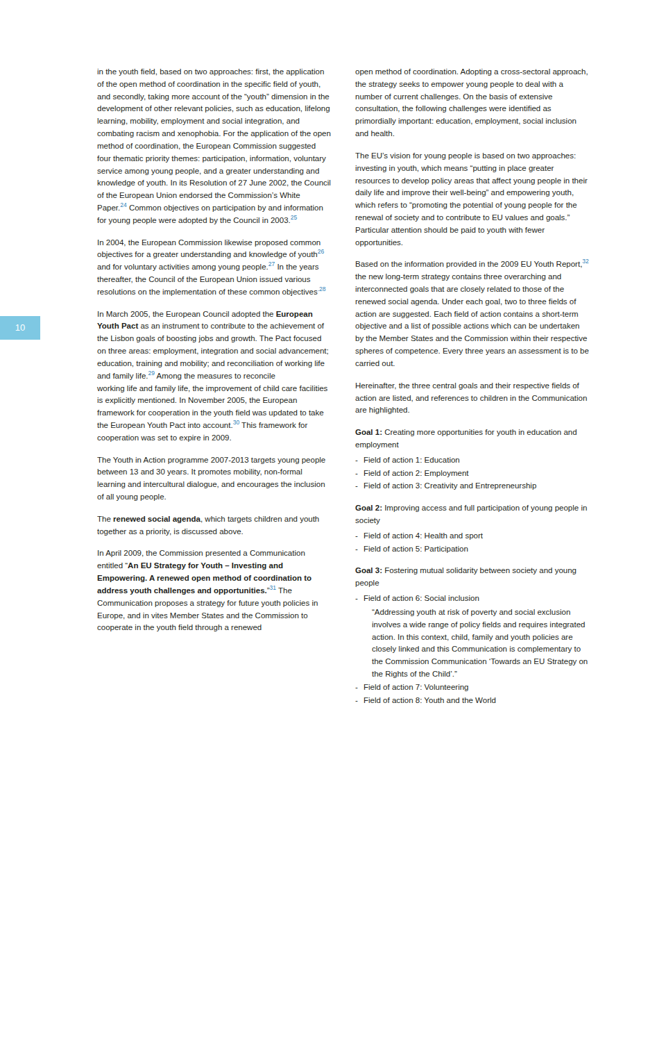10
in the youth field, based on two approaches: first, the application of the open method of coordination in the specific field of youth, and secondly, taking more account of the “youth” dimension in the development of other relevant policies, such as education, lifelong learning, mobility, employment and social integration, and combating racism and xenophobia. For the application of the open method of coordination, the European Commission suggested four thematic priority themes: participation, information, voluntary service among young people, and a greater understanding and knowledge of youth. In its Resolution of 27 June 2002, the Council of the European Union endorsed the Commission’s White Paper.24 Common objectives on participation by and information for young people were adopted by the Council in 2003.25
In 2004, the European Commission likewise proposed common objectives for a greater understanding and knowledge of youth26 and for voluntary activities among young people.27 In the years thereafter, the Council of the European Union issued various resolutions on the implementation of these common objectives.28
In March 2005, the European Council adopted the European Youth Pact as an instrument to contribute to the achievement of the Lisbon goals of boosting jobs and growth. The Pact focused on three areas: employment, integration and social advancement; education, training and mobility; and reconciliation of working life and family life.29 Among the measures to reconcile
working life and family life, the improvement of child care facilities is explicitly mentioned. In November 2005, the European framework for cooperation in the youth field was updated to take the European Youth Pact into account.30 This framework for cooperation was set to expire in 2009.
The Youth in Action programme 2007-2013 targets young people between 13 and 30 years. It promotes mobility, non-formal learning and intercultural dialogue, and encourages the inclusion of all young people.
The renewed social agenda, which targets children and youth together as a priority, is discussed above.
In April 2009, the Commission presented a Communication entitled “An EU Strategy for Youth – Investing and Empowering. A renewed open method of coordination to address youth challenges and opportunities.”31 The Communication proposes a strategy for future youth policies in Europe, and in vites Member States and the Commission to cooperate in the youth field through a renewed
open method of coordination. Adopting a cross-sectoral approach, the strategy seeks to empower young people to deal with a number of current challenges. On the basis of extensive consultation, the following challenges were identified as primordially important: education, employment, social inclusion and health.
The EU’s vision for young people is based on two approaches: investing in youth, which means “putting in place greater resources to develop policy areas that affect young people in their daily life and improve their well-being” and empowering youth, which refers to “promoting the potential of young people for the renewal of society and to contribute to EU values and goals.” Particular attention should be paid to youth with fewer opportunities.
Based on the information provided in the 2009 EU Youth Report,32 the new long-term strategy contains three overarching and interconnected goals that are closely related to those of the renewed social agenda. Under each goal, two to three fields of action are suggested. Each field of action contains a short-term objective and a list of possible actions which can be undertaken by the Member States and the Commission within their respective spheres of competence. Every three years an assessment is to be carried out.
Hereinafter, the three central goals and their respective fields of action are listed, and references to children in the Communication are highlighted.
Goal 1: Creating more opportunities for youth in education and employment
Field of action 1: Education
Field of action 2: Employment
Field of action 3: Creativity and Entrepreneurship
Goal 2: Improving access and full participation of young people in society
Field of action 4: Health and sport
Field of action 5: Participation
Goal 3: Fostering mutual solidarity between society and young people
Field of action 6: Social inclusion
“Addressing youth at risk of poverty and social exclusion involves a wide range of policy fields and requires integrated action. In this context, child, family and youth policies are closely linked and this Communication is complementary to the Commission Communication ‘Towards an EU Strategy on the Rights of the Child’.”
Field of action 7: Volunteering
Field of action 8: Youth and the World